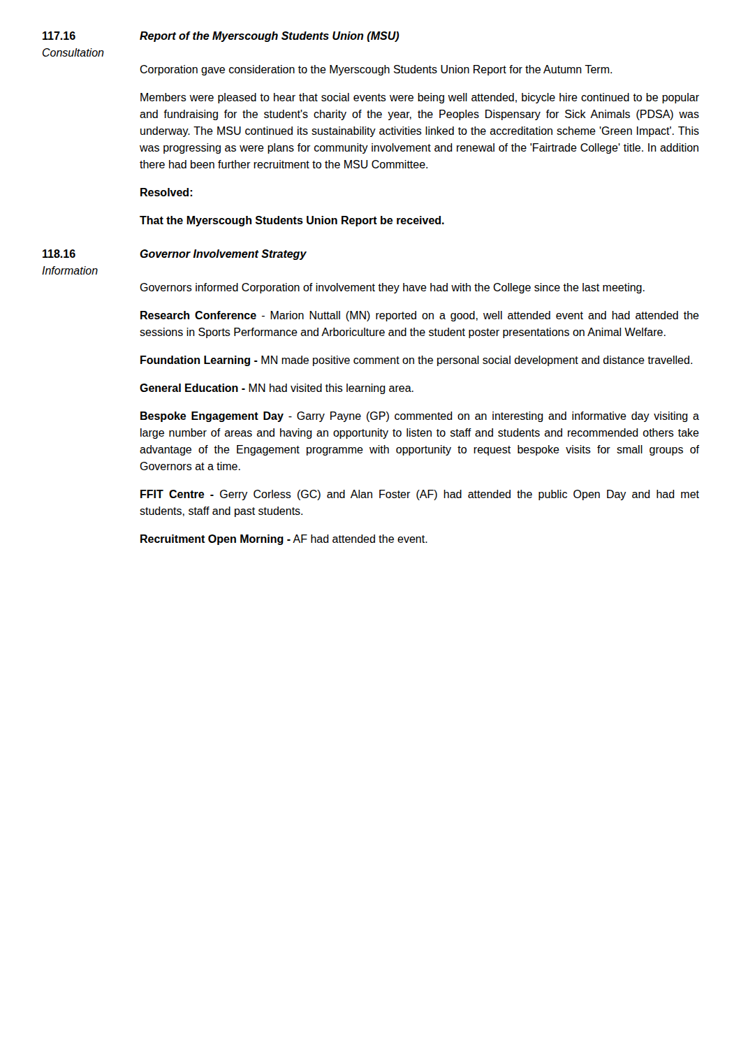117.16
Consultation
Report of the Myerscough Students Union (MSU)
Corporation gave consideration to the Myerscough Students Union Report for the Autumn Term.
Members were pleased to hear that social events were being well attended, bicycle hire continued to be popular and fundraising for the student's charity of the year, the Peoples Dispensary for Sick Animals (PDSA) was underway. The MSU continued its sustainability activities linked to the accreditation scheme 'Green Impact'. This was progressing as were plans for community involvement and renewal of the 'Fairtrade College' title. In addition there had been further recruitment to the MSU Committee.
Resolved:
That the Myerscough Students Union Report be received.
118.16
Information
Governor Involvement Strategy
Governors informed Corporation of involvement they have had with the College since the last meeting.
Research Conference - Marion Nuttall (MN) reported on a good, well attended event and had attended the sessions in Sports Performance and Arboriculture and the student poster presentations on Animal Welfare.
Foundation Learning - MN made positive comment on the personal social development and distance travelled.
General Education - MN had visited this learning area.
Bespoke Engagement Day - Garry Payne (GP) commented on an interesting and informative day visiting a large number of areas and having an opportunity to listen to staff and students and recommended others take advantage of the Engagement programme with opportunity to request bespoke visits for small groups of Governors at a time.
FFIT Centre - Gerry Corless (GC) and Alan Foster (AF) had attended the public Open Day and had met students, staff and past students.
Recruitment Open Morning - AF had attended the event.